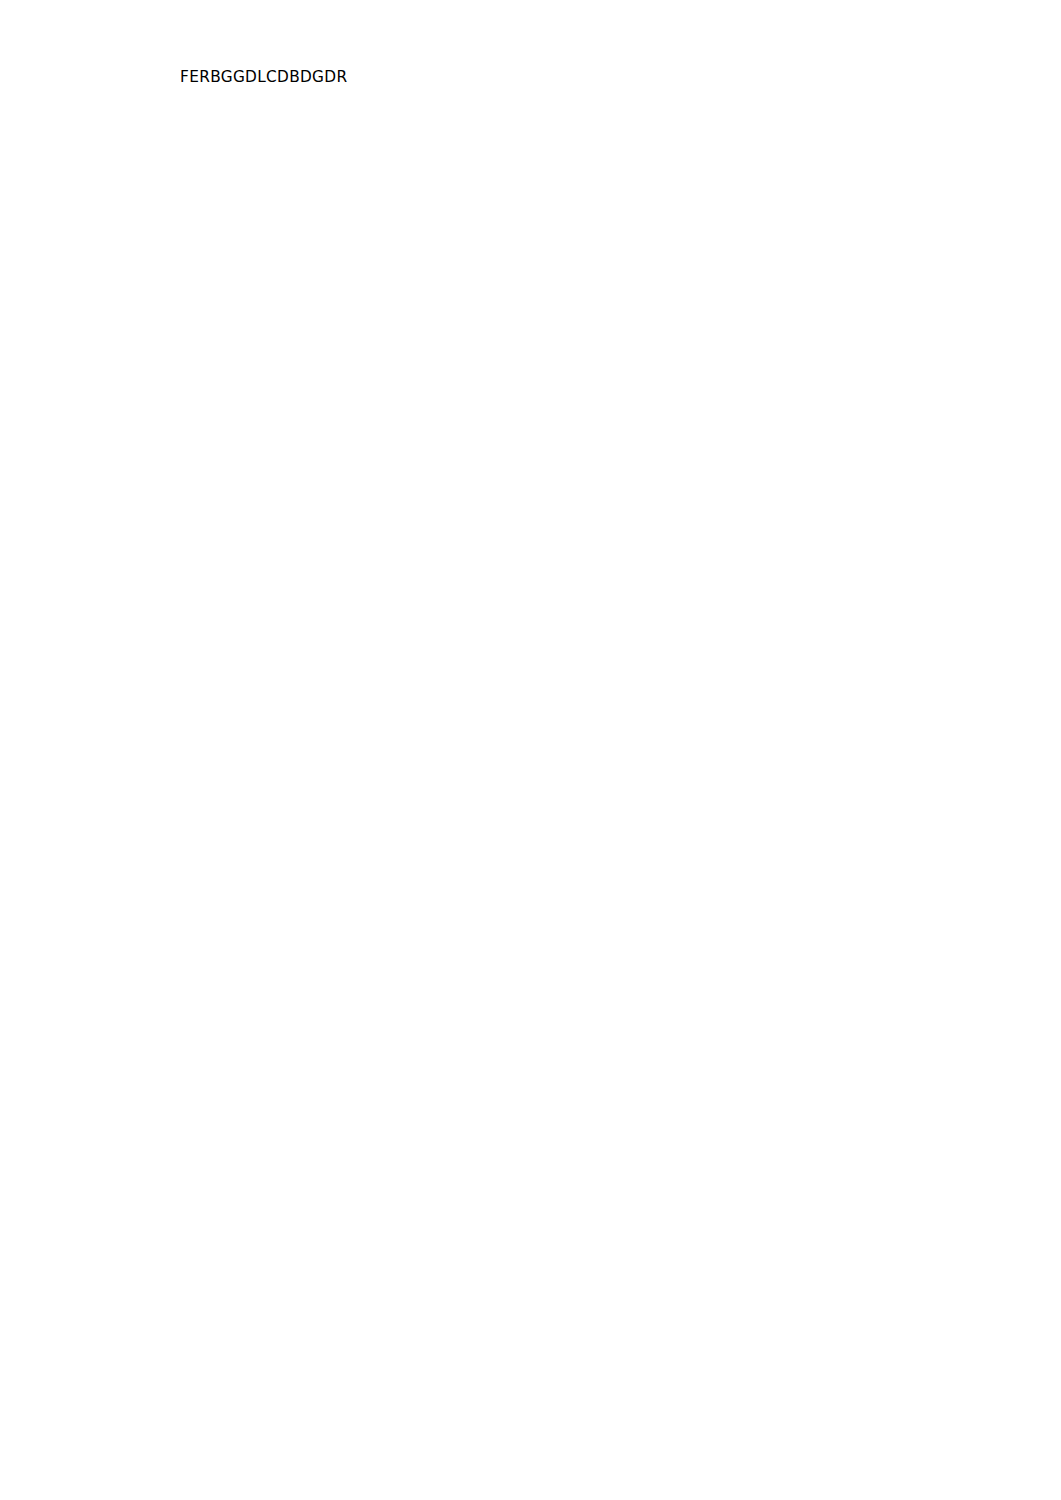FERBGGDLCDBDGDR